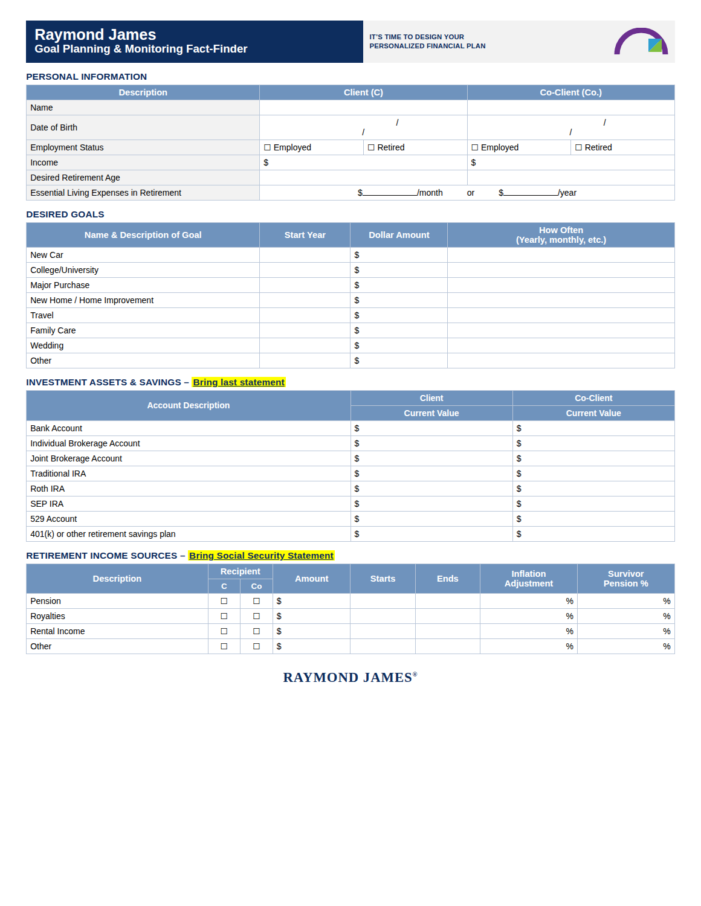Raymond James
Goal Planning & Monitoring Fact-Finder
IT’S TIME TO DESIGN YOUR
PERSONALIZED FINANCIAL PLAN
PERSONAL INFORMATION
| Description | Client (C) | Co-Client (Co.) |
| --- | --- | --- |
| Name | | |
| Date of Birth | / / | / / |
| Employment Status | ☐ Employed ☐ Retired | ☐ Employed ☐ Retired |
| Income | $ | $ |
| Desired Retirement Age | | |
| Essential Living Expenses in Retirement | $ /month or $ /year |
DESIRED GOALS
| Name & Description of Goal | Start Year | Dollar Amount | How Often (Yearly, monthly, etc.) |
| --- | --- | --- | --- |
| New Car | | $ | |
| College/University | | $ | |
| Major Purchase | | $ | |
| New Home / Home Improvement | | $ | |
| Travel | | $ | |
| Family Care | | $ | |
| Wedding | | $ | |
| Other | | $ | |
INVESTMENT ASSETS & SAVINGS – Bring last statement
| Account Description | Client | Co-Client |
| --- | --- | --- |
| Current Value | Current Value |
| Bank Account | $ | $ |
| Individual Brokerage Account | $ | $ |
| Joint Brokerage Account | $ | $ |
| Traditional IRA | $ | $ |
| Roth IRA | $ | $ |
| SEP IRA | $ | $ |
| 529 Account | $ | $ |
| 401(k) or other retirement savings plan | $ | $ |
RETIREMENT INCOME SOURCES – Bring Social Security Statement
| Description | Recipient | Amount | Starts | Ends | Inflation Adjustment | Survivor Pension % |
| --- | --- | --- | --- | --- | --- | --- |
| C | Co |
| Pension | ☐ | ☐ | $ | | | % | % |
| Royalties | ☐ | ☐ | $ | | | % | % |
| Rental Income | ☐ | ☐ | $ | | | % | % |
| Other | ☐ | ☐ | $ | | | % | % |
RAYMOND JAMES®